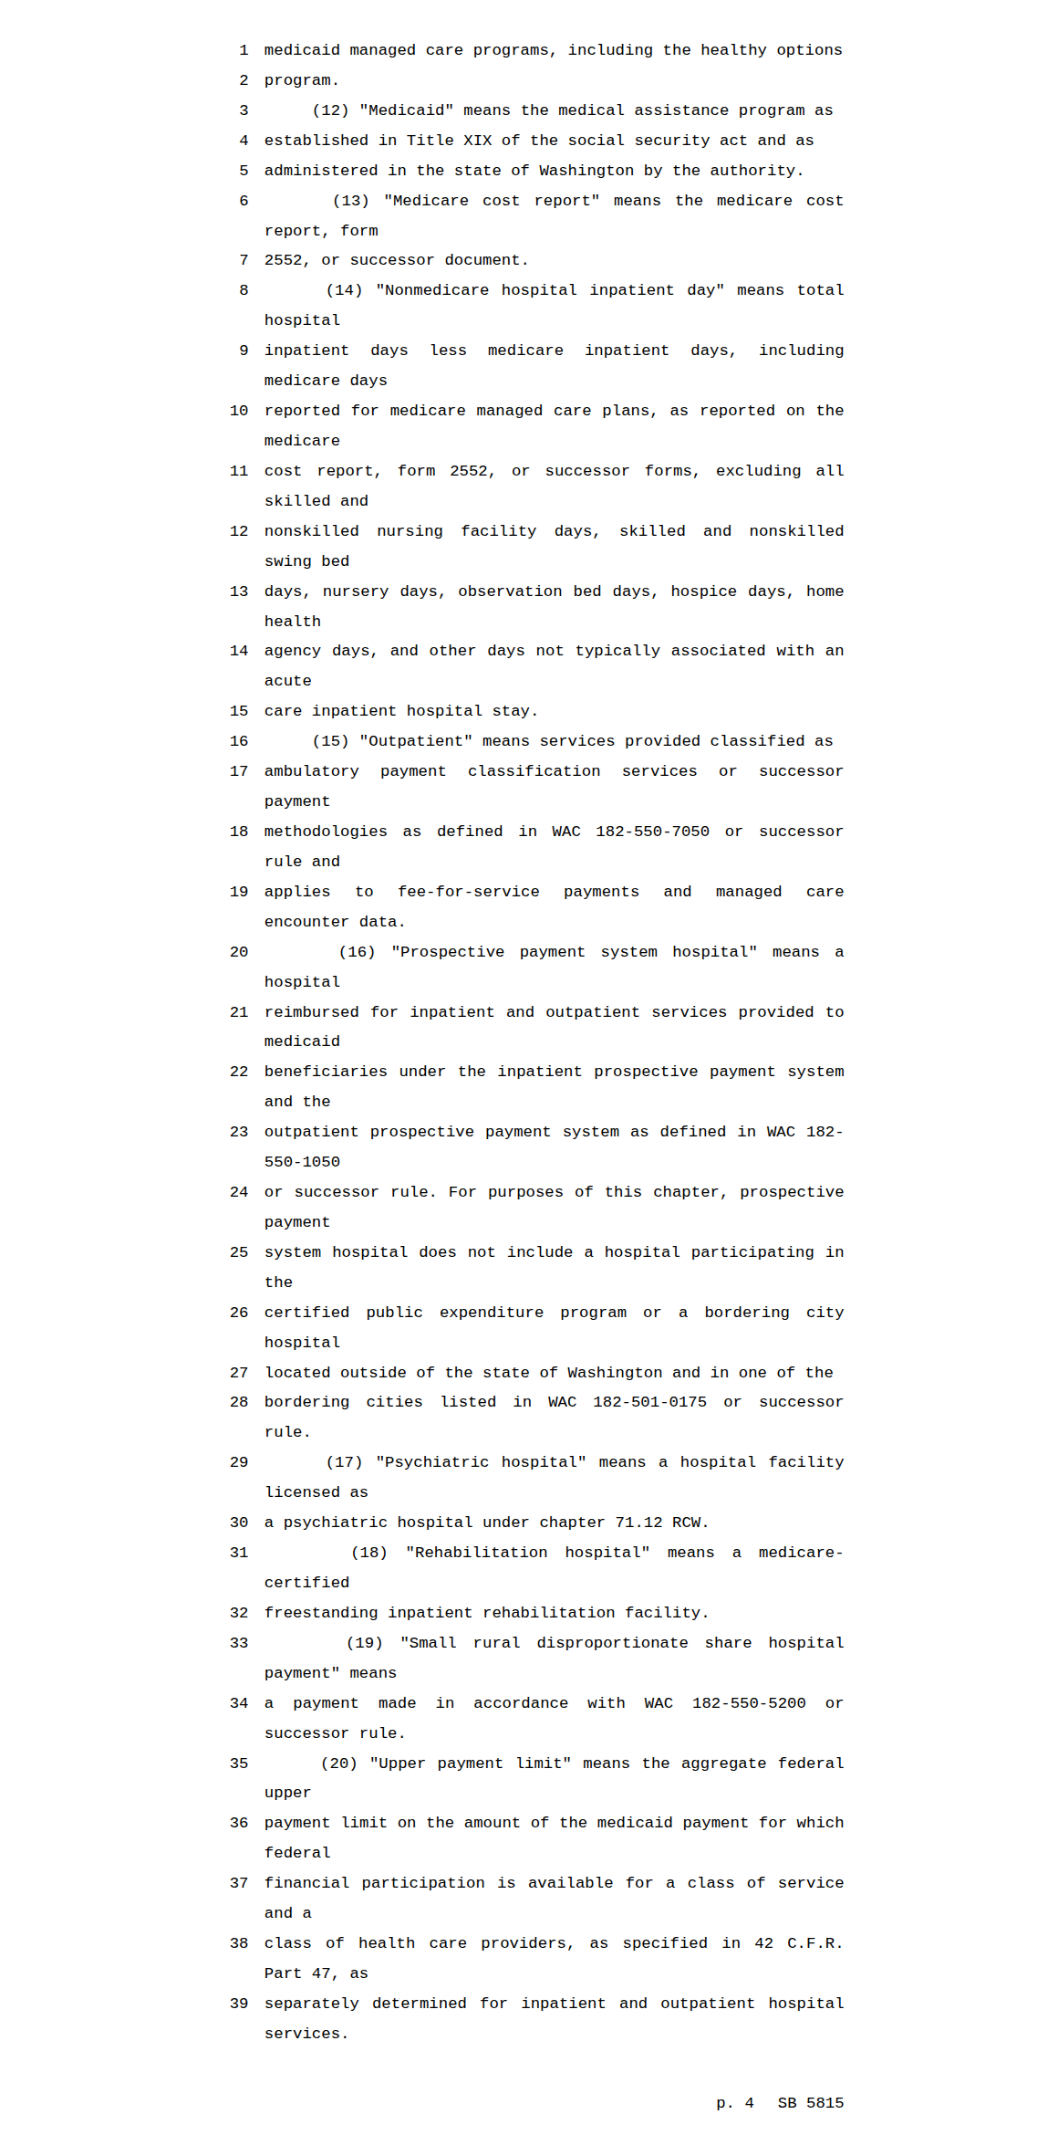medicaid managed care programs, including the healthy options
program.
(12) "Medicaid" means the medical assistance program as
established in Title XIX of the social security act and as
administered in the state of Washington by the authority.
(13) "Medicare cost report" means the medicare cost report, form
2552, or successor document.
(14) "Nonmedicare hospital inpatient day" means total hospital
inpatient days less medicare inpatient days, including medicare days
reported for medicare managed care plans, as reported on the medicare
cost report, form 2552, or successor forms, excluding all skilled and
nonskilled nursing facility days, skilled and nonskilled swing bed
days, nursery days, observation bed days, hospice days, home health
agency days, and other days not typically associated with an acute
care inpatient hospital stay.
(15) "Outpatient" means services provided classified as
ambulatory payment classification services or successor payment
methodologies as defined in WAC 182-550-7050 or successor rule and
applies to fee-for-service payments and managed care encounter data.
(16) "Prospective payment system hospital" means a hospital
reimbursed for inpatient and outpatient services provided to medicaid
beneficiaries under the inpatient prospective payment system and the
outpatient prospective payment system as defined in WAC 182-550-1050
or successor rule. For purposes of this chapter, prospective payment
system hospital does not include a hospital participating in the
certified public expenditure program or a bordering city hospital
located outside of the state of Washington and in one of the
bordering cities listed in WAC 182-501-0175 or successor rule.
(17) "Psychiatric hospital" means a hospital facility licensed as
a psychiatric hospital under chapter 71.12 RCW.
(18) "Rehabilitation hospital" means a medicare-certified
freestanding inpatient rehabilitation facility.
(19) "Small rural disproportionate share hospital payment" means
a payment made in accordance with WAC 182-550-5200 or successor rule.
(20) "Upper payment limit" means the aggregate federal upper
payment limit on the amount of the medicaid payment for which federal
financial participation is available for a class of service and a
class of health care providers, as specified in 42 C.F.R. Part 47, as
separately determined for inpatient and outpatient hospital services.
p. 4 SB 5815